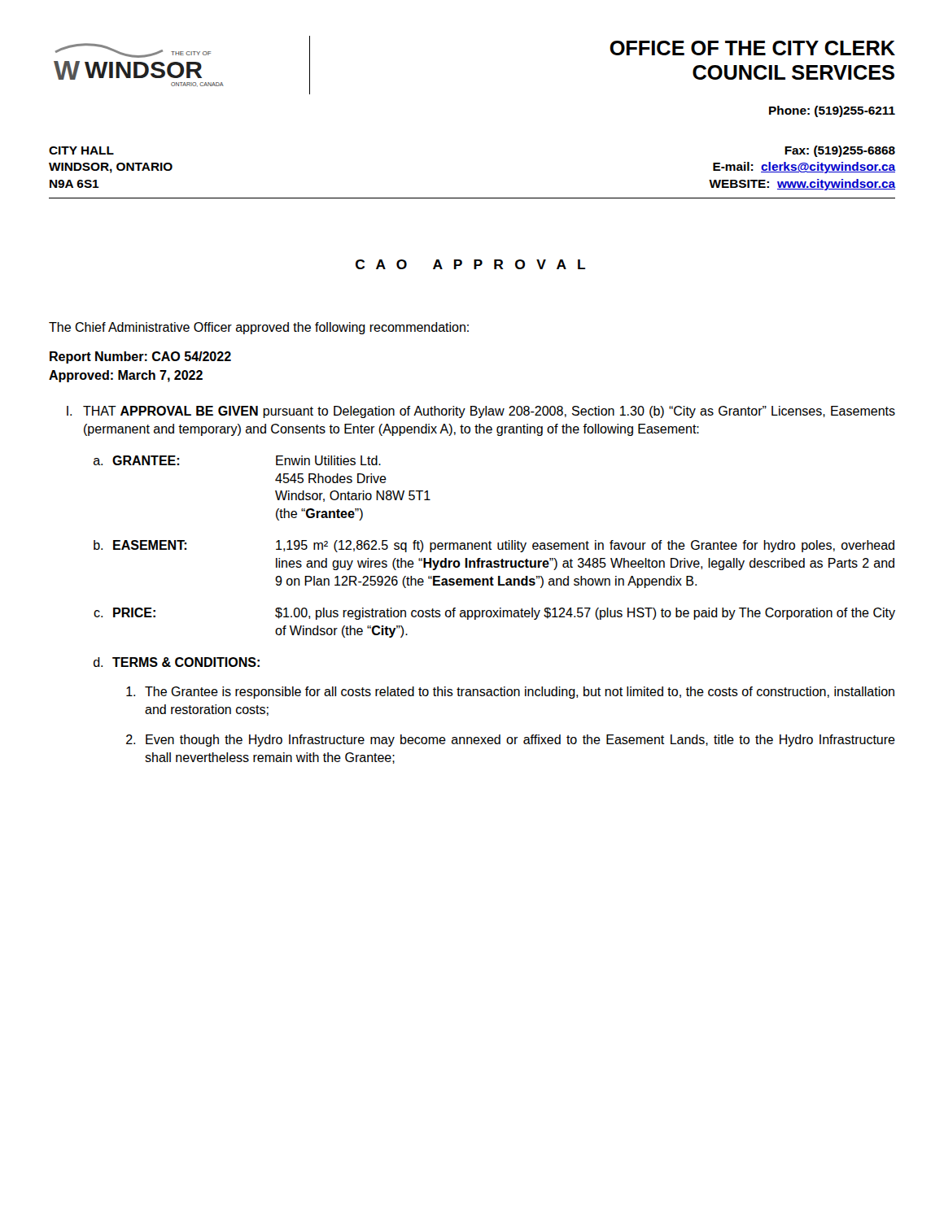OFFICE OF THE CITY CLERK
COUNCIL SERVICES
Phone: (519)255-6211
CITY HALL
WINDSOR, ONTARIO
N9A 6S1
Fax: (519)255-6868
E-mail: clerks@citywindsor.ca
WEBSITE: www.citywindsor.ca
C A O A P P R O V A L
The Chief Administrative Officer approved the following recommendation:
Report Number: CAO 54/2022
Approved: March 7, 2022
THAT APPROVAL BE GIVEN pursuant to Delegation of Authority Bylaw 208-2008, Section 1.30 (b) “City as Grantor” Licenses, Easements (permanent and temporary) and Consents to Enter (Appendix A), to the granting of the following Easement:
GRANTEE:
Enwin Utilities Ltd.
4545 Rhodes Drive
Windsor, Ontario N8W 5T1
(the “Grantee”)
EASEMENT:
1,195 m² (12,862.5 sq ft) permanent utility easement in favour of the Grantee for hydro poles, overhead lines and guy wires (the “Hydro Infrastructure”) at 3485 Wheelton Drive, legally described as Parts 2 and 9 on Plan 12R-25926 (the “Easement Lands”) and shown in Appendix B.
PRICE:
$1.00, plus registration costs of approximately $124.57 (plus HST) to be paid by The Corporation of the City of Windsor (the “City”).
TERMS & CONDITIONS:
The Grantee is responsible for all costs related to this transaction including, but not limited to, the costs of construction, installation and restoration costs;
Even though the Hydro Infrastructure may become annexed or affixed to the Easement Lands, title to the Hydro Infrastructure shall nevertheless remain with the Grantee;